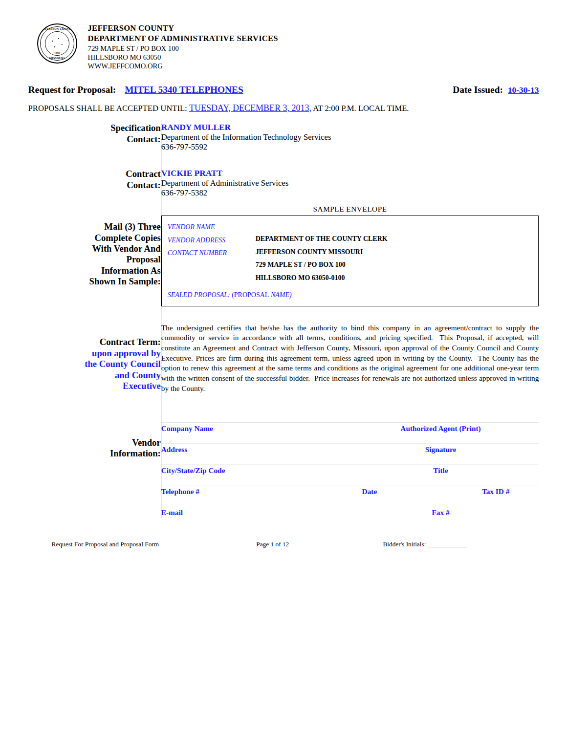JEFFERSON COUNTY
1818
MISSOURI
JEFFERSON COUNTY
DEPARTMENT OF ADMINISTRATIVE SERVICES
729 MAPLE ST / PO BOX 100
HILLSBORO MO 63050
WWW.JEFFCOMO.ORG
Request for Proposal: MITEL 5340 TELEPHONES Date Issued:10-30-13
PROPOSALS SHALL BE ACCEPTED UNTIL: TUESDAY, DECEMBER 3, 2013, AT 2:00 P.M. LOCAL TIME.
| Specification Contact: | RANDY MULLER Department of the Information Technology Services 636-797-5592 |
| Contract Contact: | VICKIE PRATT Department of Administrative Services 636-797-5382 |
| Mail (3) Three Complete Copies With Vendor And Proposal Information As Shown In Sample: | SAMPLE ENVELOPE VENDOR NAME VENDOR ADDRESS CONTACT NUMBER DEPARTMENT OF THE COUNTY CLERK JEFFERSON COUNTY MISSOURI 729 MAPLE ST / PO BOX 100 HILLSBORO MO 63050-0100 SEALED PROPOSAL: (PROPOSAL NAME) |
| Contract Term: upon approval by the County Council and County Executive | The undersigned certifies that he/she has the authority to bind this company in an agreement/contract to supply the commodity or service in accordance with all terms, conditions, and pricing specified. This Proposal, if accepted, will constitute an Agreement and Contract with Jefferson County, Missouri, upon approval of the County Council and County Executive. Prices are firm during this agreement term, unless agreed upon in writing by the County. The County has the option to renew this agreement at the same terms and conditions as the original agreement for one additional one-year term with the written consent of the successful bidder. Price increases for renewals are not authorized unless approved in writing by the County. |
| Vendor Information: | / Company Name / Authorized Agent (Print) / / Address / Signature / / City/State/Zip Code / Title / / Telephone # / Date Tax ID # / / E-mail / Fax # / |
Request For Proposal and Proposal Form
Page 1 of 12
Bidder's Initials: ____________